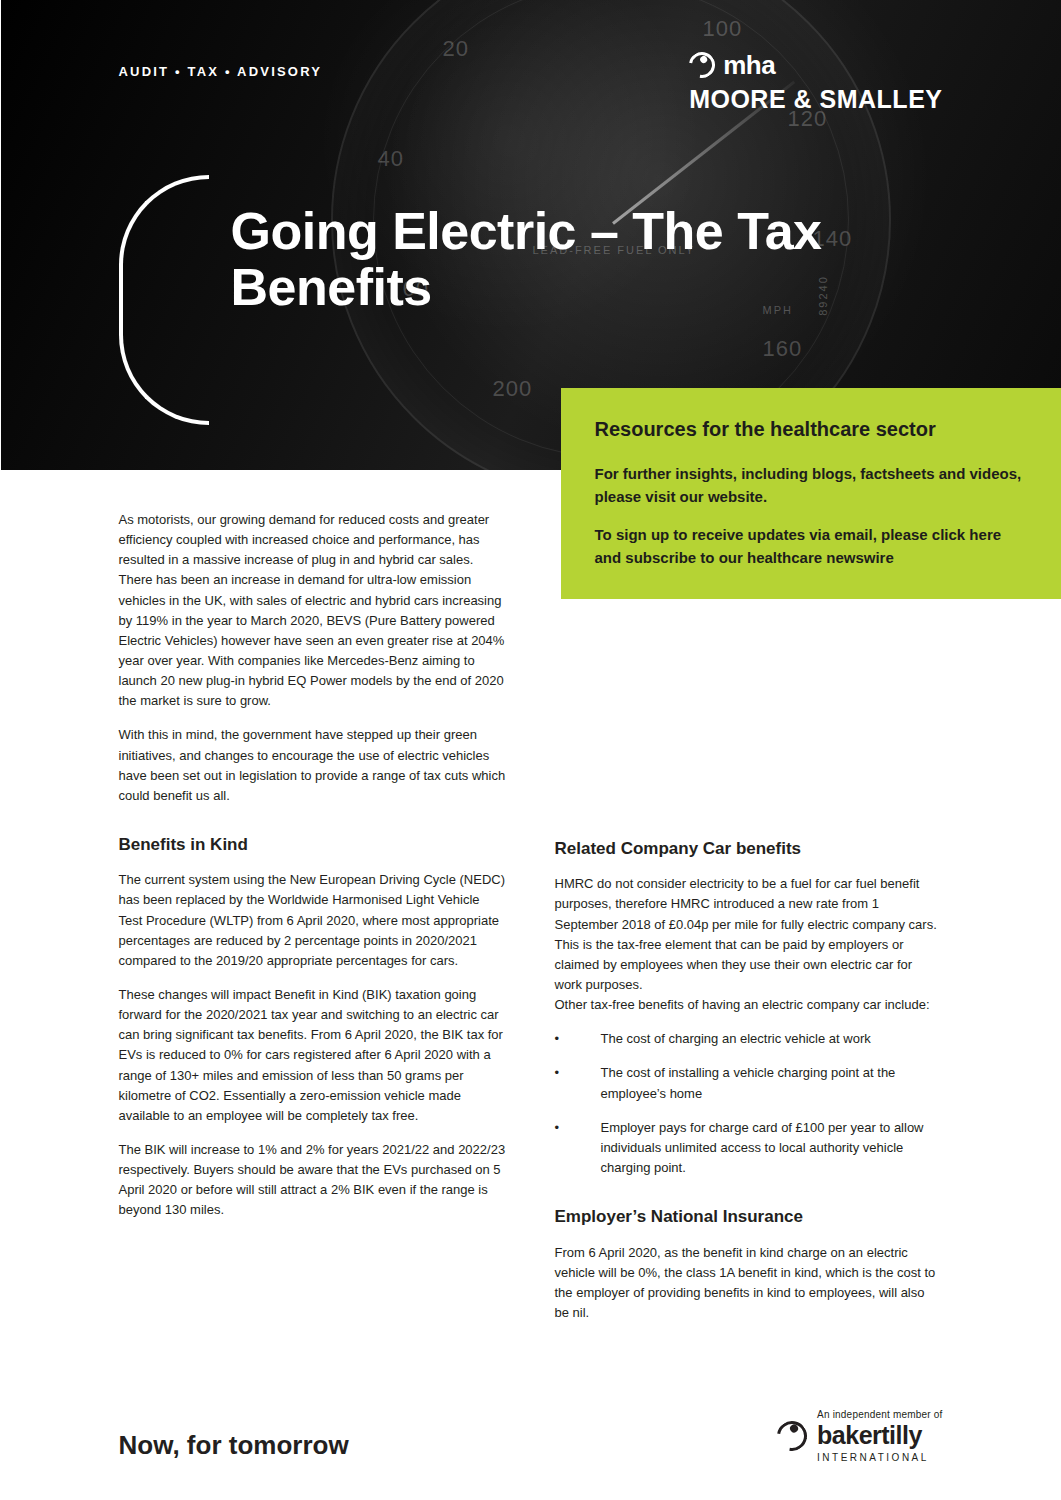80 100 120 140 160 180 200 60 40 20 89240 MPH LEAD-FREE FUEL ONLY
AUDIT • TAX • ADVISORY
mha
MOORE & SMALLEY
Going Electric – The Tax Benefits
Resources for the healthcare sector
For further insights, including blogs, factsheets and videos, please visit our website.
To sign up to receive updates via email, please click here and subscribe to our healthcare newswire
As motorists, our growing demand for reduced costs and greater efficiency coupled with increased choice and performance, has resulted in a massive increase of plug in and hybrid car sales. There has been an increase in demand for ultra-low emission vehicles in the UK, with sales of electric and hybrid cars increasing by 119% in the year to March 2020, BEVS (Pure Battery powered Electric Vehicles) however have seen an even greater rise at 204% year over year. With companies like Mercedes-Benz aiming to launch 20 new plug-in hybrid EQ Power models by the end of 2020 the market is sure to grow.
With this in mind, the government have stepped up their green initiatives, and changes to encourage the use of electric vehicles have been set out in legislation to provide a range of tax cuts which could benefit us all.
Benefits in Kind
The current system using the New European Driving Cycle (NEDC) has been replaced by the Worldwide Harmonised Light Vehicle Test Procedure (WLTP) from 6 April 2020, where most appropriate percentages are reduced by 2 percentage points in 2020/2021 compared to the 2019/20 appropriate percentages for cars.
These changes will impact Benefit in Kind (BIK) taxation going forward for the 2020/2021 tax year and switching to an electric car can bring significant tax benefits. From 6 April 2020, the BIK tax for EVs is reduced to 0% for cars registered after 6 April 2020 with a range of 130+ miles and emission of less than 50 grams per kilometre of CO2. Essentially a zero-emission vehicle made available to an employee will be completely tax free.
The BIK will increase to 1% and 2% for years 2021/22 and 2022/23 respectively. Buyers should be aware that the EVs purchased on 5 April 2020 or before will still attract a 2% BIK even if the range is beyond 130 miles.
Related Company Car benefits
HMRC do not consider electricity to be a fuel for car fuel benefit purposes, therefore HMRC introduced a new rate from 1 September 2018 of £0.04p per mile for fully electric company cars. This is the tax-free element that can be paid by employers or claimed by employees when they use their own electric car for work purposes.
Other tax-free benefits of having an electric company car include:
The cost of charging an electric vehicle at work
The cost of installing a vehicle charging point at the employee’s home
Employer pays for charge card of £100 per year to allow individuals unlimited access to local authority vehicle charging point.
Employer’s National Insurance
From 6 April 2020, as the benefit in kind charge on an electric vehicle will be 0%, the class 1A benefit in kind, which is the cost to the employer of providing benefits in kind to employees, will also be nil.
Now, for tomorrow
An independent member of
bakertilly
INTERNATIONAL